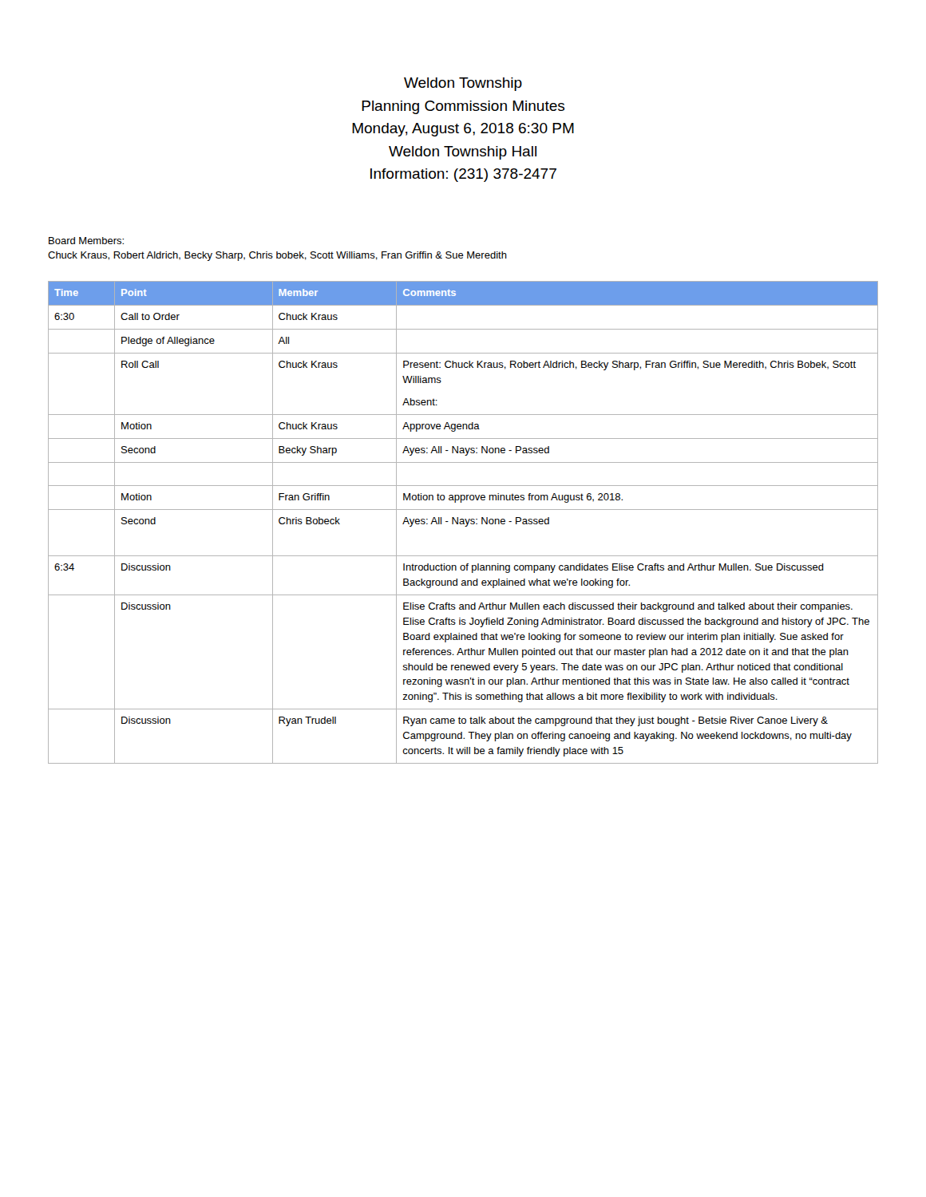Weldon Township
Planning Commission Minutes
Monday, August 6, 2018 6:30 PM
Weldon Township Hall
Information: (231) 378-2477
Board Members:
Chuck Kraus, Robert Aldrich, Becky Sharp, Chris bobek, Scott Williams, Fran Griffin & Sue Meredith
| Time | Point | Member | Comments |
| --- | --- | --- | --- |
| 6:30 | Call to Order | Chuck Kraus | |
| | Pledge of Allegiance | All | |
| | Roll Call | Chuck Kraus | Present: Chuck Kraus, Robert Aldrich, Becky Sharp, Fran Griffin, Sue Meredith, Chris Bobek, Scott Williams Absent: |
| | Motion | Chuck Kraus | Approve Agenda |
| | Second | Becky Sharp | Ayes: All - Nays: None - Passed |
| | Motion | Fran Griffin | Motion to approve minutes from August 6, 2018. |
| | Second | Chris Bobeck | Ayes: All - Nays: None - Passed |
| 6:34 | Discussion | | Introduction of planning company candidates Elise Crafts and Arthur Mullen. Sue Discussed Background and explained what we're looking for. |
| | Discussion | | Elise Crafts and Arthur Mullen each discussed their background and talked about their companies. Elise Crafts is Joyfield Zoning Administrator. Board discussed the background and history of JPC. The Board explained that we're looking for someone to review our interim plan initially. Sue asked for references. Arthur Mullen pointed out that our master plan had a 2012 date on it and that the plan should be renewed every 5 years. The date was on our JPC plan. Arthur noticed that conditional rezoning wasn't in our plan. Arthur mentioned that this was in State law. He also called it “contract zoning”. This is something that allows a bit more flexibility to work with individuals. |
| | Discussion | Ryan Trudell | Ryan came to talk about the campground that they just bought - Betsie River Canoe Livery & Campground. They plan on offering canoeing and kayaking. No weekend lockdowns, no multi-day concerts. It will be a family friendly place with 15 |